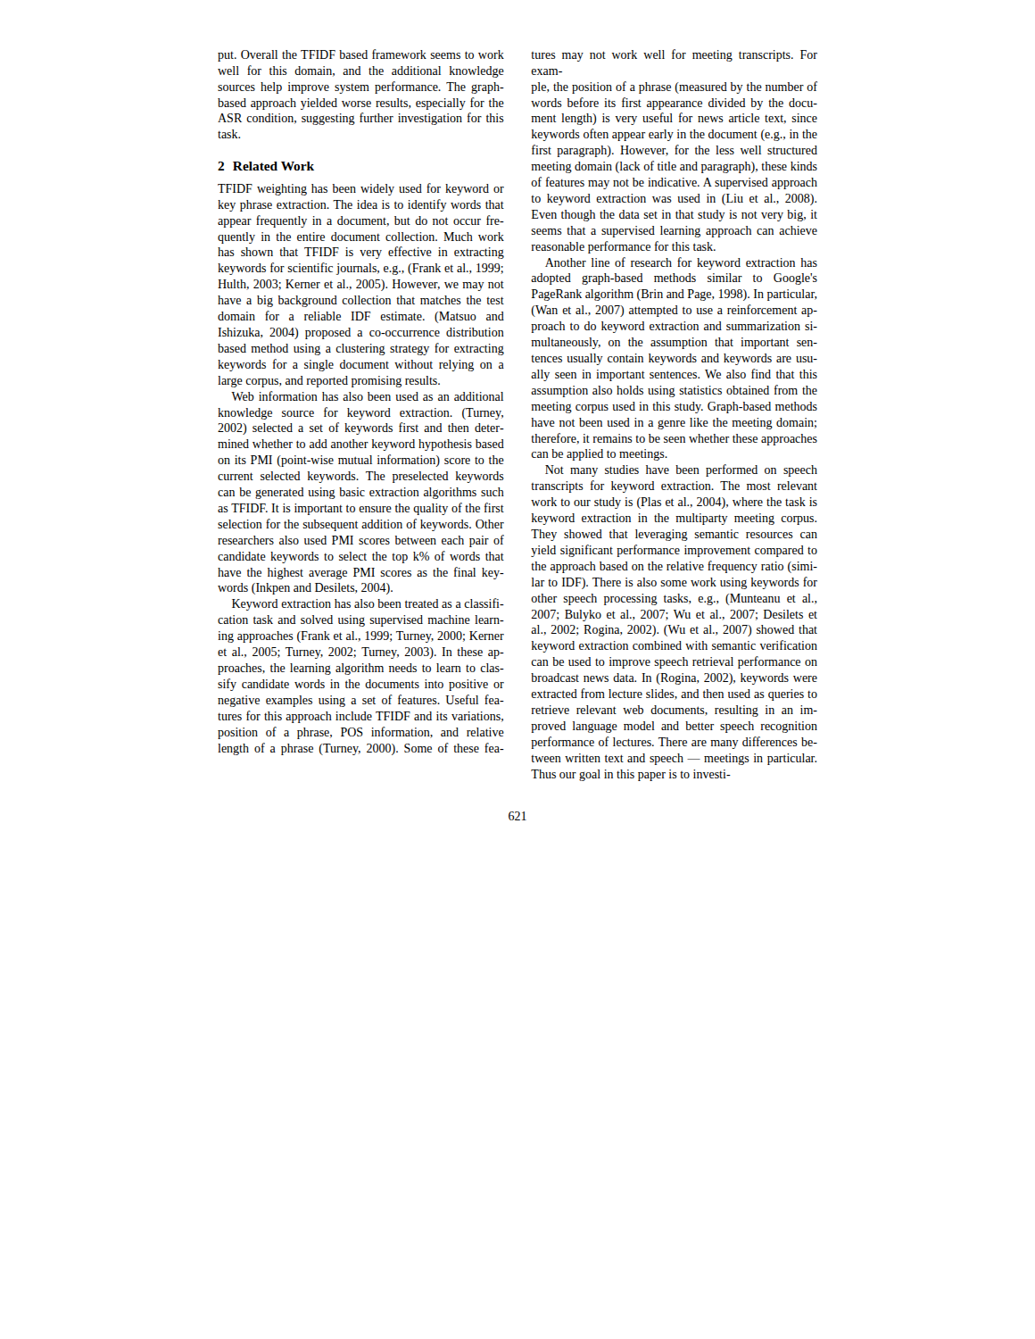put. Overall the TFIDF based framework seems to work well for this domain, and the additional knowledge sources help improve system performance. The graph-based approach yielded worse results, especially for the ASR condition, suggesting further investigation for this task.
2 Related Work
TFIDF weighting has been widely used for keyword or key phrase extraction. The idea is to identify words that appear frequently in a document, but do not occur frequently in the entire document collection. Much work has shown that TFIDF is very effective in extracting keywords for scientific journals, e.g., (Frank et al., 1999; Hulth, 2003; Kerner et al., 2005). However, we may not have a big background collection that matches the test domain for a reliable IDF estimate. (Matsuo and Ishizuka, 2004) proposed a co-occurrence distribution based method using a clustering strategy for extracting keywords for a single document without relying on a large corpus, and reported promising results.
Web information has also been used as an additional knowledge source for keyword extraction. (Turney, 2002) selected a set of keywords first and then determined whether to add another keyword hypothesis based on its PMI (point-wise mutual information) score to the current selected keywords. The preselected keywords can be generated using basic extraction algorithms such as TFIDF. It is important to ensure the quality of the first selection for the subsequent addition of keywords. Other researchers also used PMI scores between each pair of candidate keywords to select the top k% of words that have the highest average PMI scores as the final keywords (Inkpen and Desilets, 2004).
Keyword extraction has also been treated as a classification task and solved using supervised machine learning approaches (Frank et al., 1999; Turney, 2000; Kerner et al., 2005; Turney, 2002; Turney, 2003). In these approaches, the learning algorithm needs to learn to classify candidate words in the documents into positive or negative examples using a set of features. Useful features for this approach include TFIDF and its variations, position of a phrase, POS information, and relative length of a phrase (Turney, 2000). Some of these features may not work well for meeting transcripts. For exam-
ple, the position of a phrase (measured by the number of words before its first appearance divided by the document length) is very useful for news article text, since keywords often appear early in the document (e.g., in the first paragraph). However, for the less well structured meeting domain (lack of title and paragraph), these kinds of features may not be indicative. A supervised approach to keyword extraction was used in (Liu et al., 2008). Even though the data set in that study is not very big, it seems that a supervised learning approach can achieve reasonable performance for this task.
Another line of research for keyword extraction has adopted graph-based methods similar to Google's PageRank algorithm (Brin and Page, 1998). In particular, (Wan et al., 2007) attempted to use a reinforcement approach to do keyword extraction and summarization simultaneously, on the assumption that important sentences usually contain keywords and keywords are usually seen in important sentences. We also find that this assumption also holds using statistics obtained from the meeting corpus used in this study. Graph-based methods have not been used in a genre like the meeting domain; therefore, it remains to be seen whether these approaches can be applied to meetings.
Not many studies have been performed on speech transcripts for keyword extraction. The most relevant work to our study is (Plas et al., 2004), where the task is keyword extraction in the multiparty meeting corpus. They showed that leveraging semantic resources can yield significant performance improvement compared to the approach based on the relative frequency ratio (similar to IDF). There is also some work using keywords for other speech processing tasks, e.g., (Munteanu et al., 2007; Bulyko et al., 2007; Wu et al., 2007; Desilets et al., 2002; Rogina, 2002). (Wu et al., 2007) showed that keyword extraction combined with semantic verification can be used to improve speech retrieval performance on broadcast news data. In (Rogina, 2002), keywords were extracted from lecture slides, and then used as queries to retrieve relevant web documents, resulting in an improved language model and better speech recognition performance of lectures. There are many differences between written text and speech — meetings in particular. Thus our goal in this paper is to investi-
621